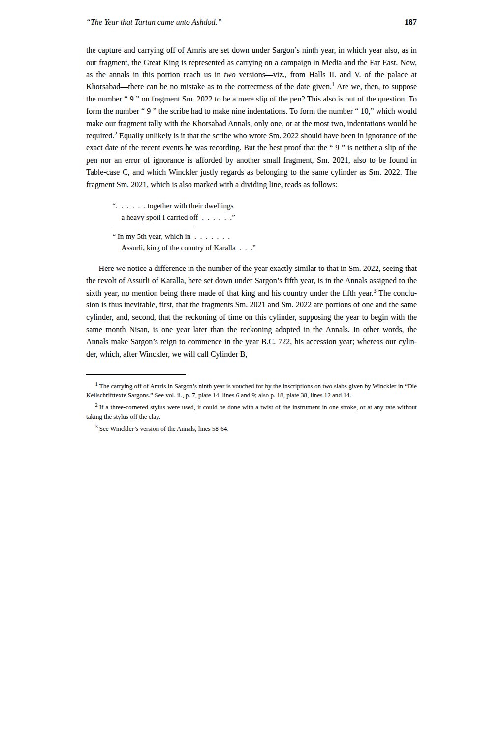“The Year that Tartan came unto Ashdod.” 187
the capture and carrying off of Amris are set down under Sargon’s ninth year, in which year also, as in our fragment, the Great King is represented as carrying on a campaign in Media and the Far East. Now, as the annals in this portion reach us in two versions—viz., from Halls II. and V. of the palace at Khorsabad—there can be no mistake as to the correctness of the date given.1 Are we, then, to suppose the number “ 9 ” on fragment Sm. 2022 to be a mere slip of the pen? This also is out of the question. To form the number “ 9 ” the scribe had to make nine indentations. To form the number “ 10,” which would make our fragment tally with the Khorsabad Annals, only one, or at the most two, indentations would be required.2 Equally unlikely is it that the scribe who wrote Sm. 2022 should have been in ignorance of the exact date of the recent events he was recording. But the best proof that the “ 9 ” is neither a slip of the pen nor an error of ignorance is afforded by another small fragment, Sm. 2021, also to be found in Table-case C, and which Winckler justly regards as belonging to the same cylinder as Sm. 2022. The fragment Sm. 2021, which is also marked with a dividing line, reads as follows:
“. . . . . . together with their dwellingsa heavy spoil I carried off . . . . . .”
“ In my 5th year, which in . . . . . . .Assurli, king of the country of Karalla . . .”
Here we notice a difference in the number of the year exactly similar to that in Sm. 2022, seeing that the revolt of Assurli of Karalla, here set down under Sargon’s fifth year, is in the Annals assigned to the sixth year, no mention being there made of that king and his country under the fifth year.3 The conclusion is thus inevitable, first, that the fragments Sm. 2021 and Sm. 2022 are portions of one and the same cylinder, and, second, that the reckoning of time on this cylinder, supposing the year to begin with the same month Nisan, is one year later than the reckoning adopted in the Annals. In other words, the Annals make Sargon’s reign to commence in the year B.C. 722, his accession year; whereas our cylinder, which, after Winckler, we will call Cylinder B,
1 The carrying off of Amris in Sargon’s ninth year is vouched for by the inscriptions on two slabs given by Winckler in “Die Keilschrifttexte Sargons.” See vol. ii., p. 7, plate 14, lines 6 and 9; also p. 18, plate 38, lines 12 and 14.
2 If a three-cornered stylus were used, it could be done with a twist of the instrument in one stroke, or at any rate without taking the stylus off the clay.
3 See Winckler’s version of the Annals, lines 58-64.